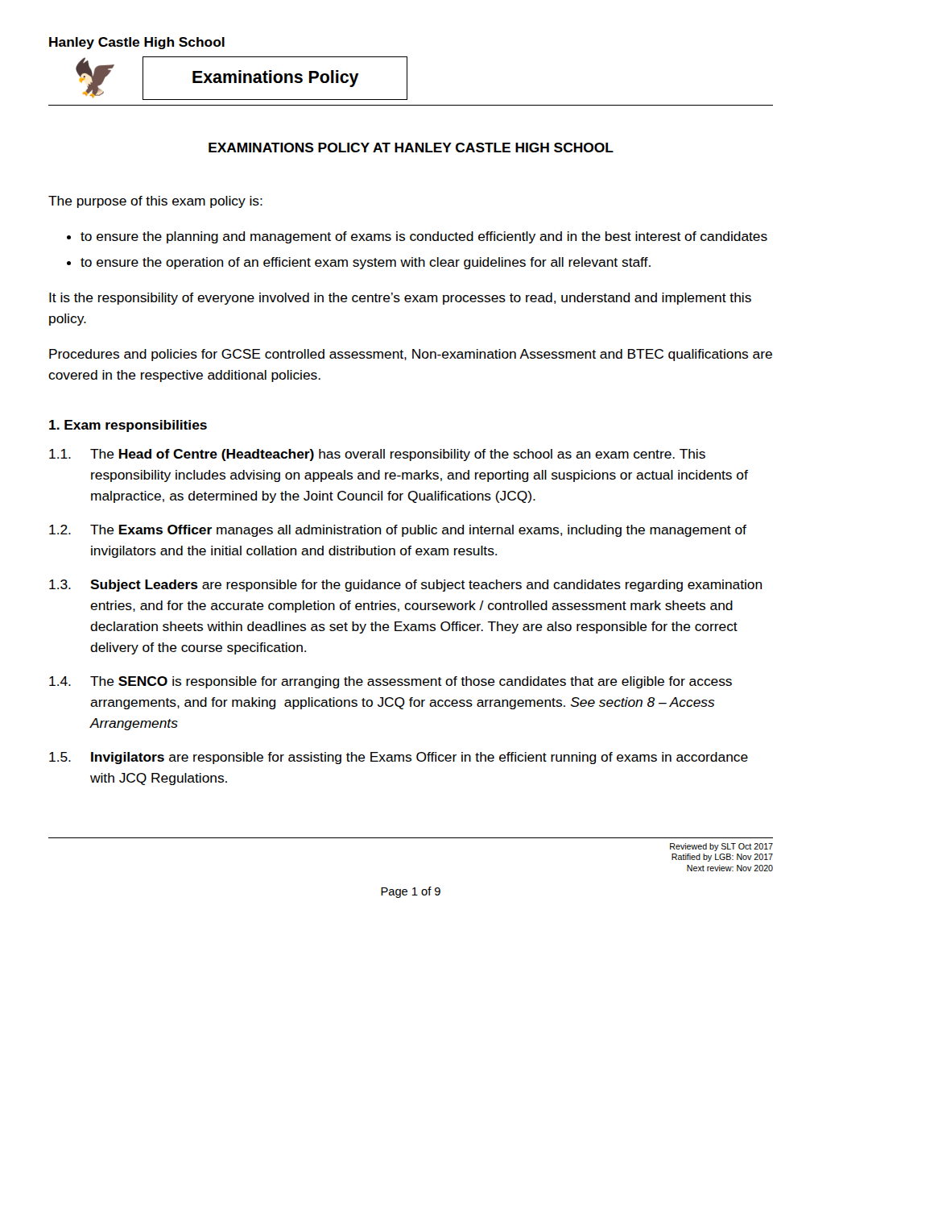Hanley Castle High School
🦅
Examinations Policy
EXAMINATIONS POLICY AT HANLEY CASTLE HIGH SCHOOL
The purpose of this exam policy is:
to ensure the planning and management of exams is conducted efficiently and in the best interest of candidates
to ensure the operation of an efficient exam system with clear guidelines for all relevant staff.
It is the responsibility of everyone involved in the centre’s exam processes to read, understand and implement this policy.
Procedures and policies for GCSE controlled assessment, Non-examination Assessment and BTEC qualifications are covered in the respective additional policies.
1. Exam responsibilities
1.1. The Head of Centre (Headteacher) has overall responsibility of the school as an exam centre. This responsibility includes advising on appeals and re-marks, and reporting all suspicions or actual incidents of malpractice, as determined by the Joint Council for Qualifications (JCQ).
1.2. The Exams Officer manages all administration of public and internal exams, including the management of invigilators and the initial collation and distribution of exam results.
1.3. Subject Leaders are responsible for the guidance of subject teachers and candidates regarding examination entries, and for the accurate completion of entries, coursework / controlled assessment mark sheets and declaration sheets within deadlines as set by the Exams Officer. They are also responsible for the correct delivery of the course specification.
1.4. The SENCO is responsible for arranging the assessment of those candidates that are eligible for access arrangements, and for making applications to JCQ for access arrangements. See section 8 – Access Arrangements
1.5. Invigilators are responsible for assisting the Exams Officer in the efficient running of exams in accordance with JCQ Regulations.
Reviewed by SLT Oct 2017
Ratified by LGB: Nov 2017
Next review: Nov 2020
Page 1 of 9